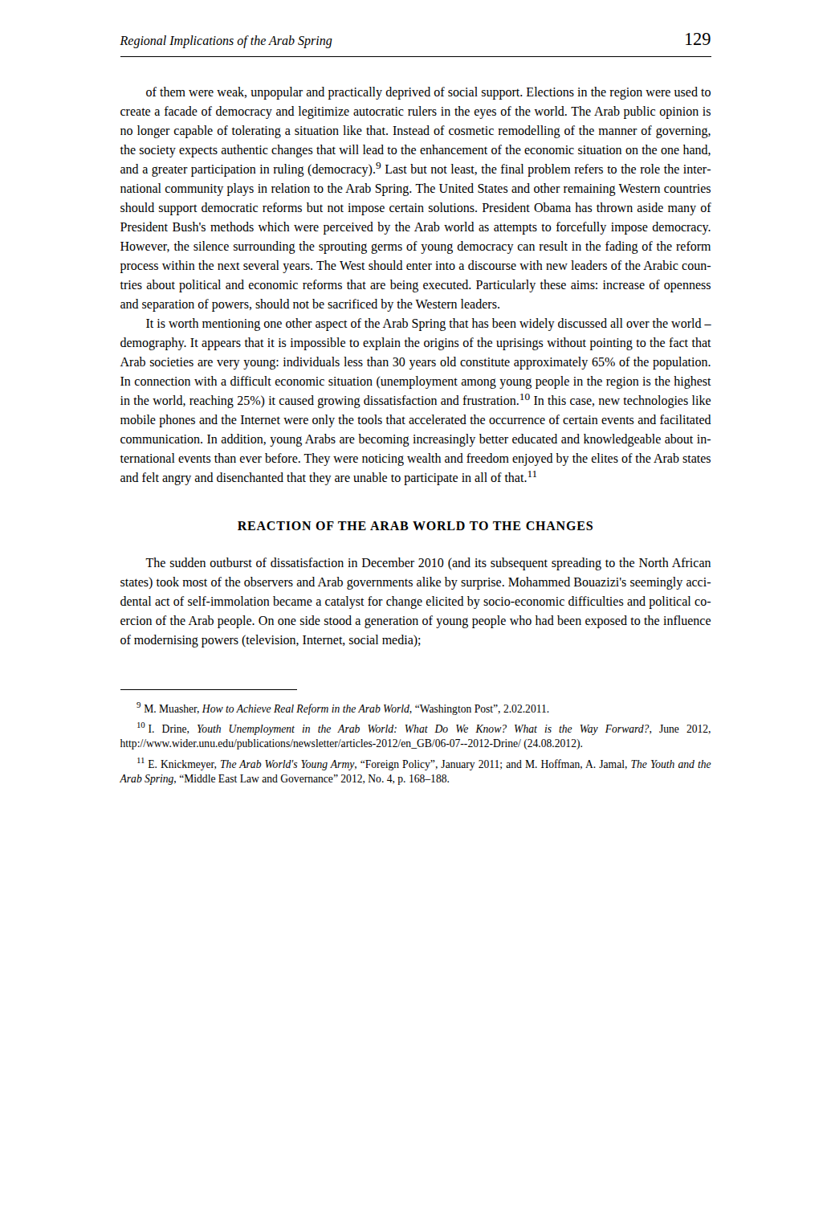Regional Implications of the Arab Spring 129
of them were weak, unpopular and practically deprived of social support. Elections in the region were used to create a facade of democracy and legitimize autocratic rulers in the eyes of the world. The Arab public opinion is no longer capable of tolerating a situation like that. Instead of cosmetic remodelling of the manner of governing, the society expects authentic changes that will lead to the enhancement of the economic situation on the one hand, and a greater participation in ruling (democracy).9 Last but not least, the final problem refers to the role the international community plays in relation to the Arab Spring. The United States and other remaining Western countries should support democratic reforms but not impose certain solutions. President Obama has thrown aside many of President Bush's methods which were perceived by the Arab world as attempts to forcefully impose democracy. However, the silence surrounding the sprouting germs of young democracy can result in the fading of the reform process within the next several years. The West should enter into a discourse with new leaders of the Arabic countries about political and economic reforms that are being executed. Particularly these aims: increase of openness and separation of powers, should not be sacrificed by the Western leaders.
It is worth mentioning one other aspect of the Arab Spring that has been widely discussed all over the world – demography. It appears that it is impossible to explain the origins of the uprisings without pointing to the fact that Arab societies are very young: individuals less than 30 years old constitute approximately 65% of the population. In connection with a difficult economic situation (unemployment among young people in the region is the highest in the world, reaching 25%) it caused growing dissatisfaction and frustration.10 In this case, new technologies like mobile phones and the Internet were only the tools that accelerated the occurrence of certain events and facilitated communication. In addition, young Arabs are becoming increasingly better educated and knowledgeable about international events than ever before. They were noticing wealth and freedom enjoyed by the elites of the Arab states and felt angry and disenchanted that they are unable to participate in all of that.11
REACTION OF THE ARAB WORLD TO THE CHANGES
The sudden outburst of dissatisfaction in December 2010 (and its subsequent spreading to the North African states) took most of the observers and Arab governments alike by surprise. Mohammed Bouazizi's seemingly accidental act of self-immolation became a catalyst for change elicited by socio-economic difficulties and political coercion of the Arab people. On one side stood a generation of young people who had been exposed to the influence of modernising powers (television, Internet, social media);
9 M. Muasher, How to Achieve Real Reform in the Arab World, “Washington Post”, 2.02.2011.
10 I. Drine, Youth Unemployment in the Arab World: What Do We Know? What is the Way Forward?, June 2012, http://www.wider.unu.edu/publications/newsletter/articles-2012/en_GB/06-07--2012-Drine/ (24.08.2012).
11 E. Knickmeyer, The Arab World's Young Army, “Foreign Policy”, January 2011; and M. Hoffman, A. Jamal, The Youth and the Arab Spring, “Middle East Law and Governance” 2012, No. 4, p. 168–188.